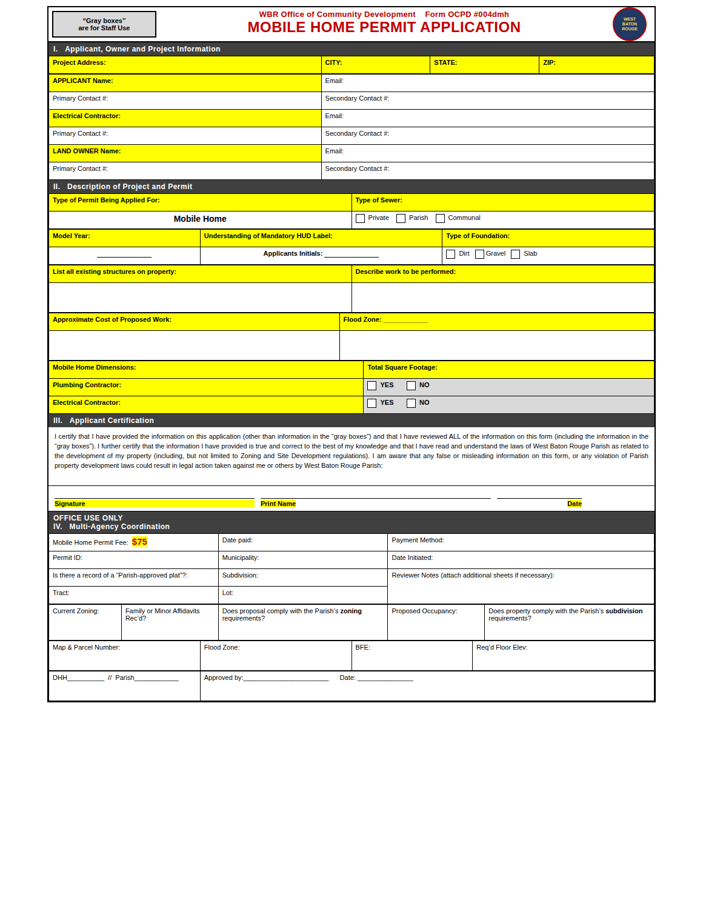“Gray boxes”
are for Staff Use
WBR Office of Community Development Form OCPD #004dmh
MOBILE HOME PERMIT APPLICATION
WEST
BATON
ROUGE
I. Applicant, Owner and Project Information
| Project Address: | CITY: | STATE: | ZIP: |
| APPLICANT Name: | Email: |
| Primary Contact #: | Secondary Contact #: |
| Electrical Contractor: | Email: |
| Primary Contact #: | Secondary Contact #: |
| LAND OWNER Name: | Email: |
| Primary Contact #: | Secondary Contact #: |
II. Description of Project and Permit
| Type of Permit Being Applied For: | Type of Sewer: |
| Mobile Home | Private Parish Communal |
| Model Year: | Understanding of Mandatory HUD Label: | Type of Foundation: |
| | Applicants Initials: | Dirt Gravel Slab |
| List all existing structures on property: | Describe work to be performed: |
| Approximate Cost of Proposed Work: | Flood Zone: ____________ |
| Mobile Home Dimensions: | Total Square Footage: |
| Plumbing Contractor: | YES NO |
| Electrical Contractor: | YES NO |
III. Applicant Certification
I certify that I have provided the information on this application (other than information in the “gray boxes”) and that I have reviewed ALL of the information on this form (including the information in the “gray boxes”). I further certify that the information I have provided is true and correct to the best of my knowledge and that I have read and understand the laws of West Baton Rouge Parish as related to the development of my property (including, but not limited to Zoning and Site Development regulations). I am aware that any false or misleading information on this form, or any violation of Parish property development laws could result in legal action taken against me or others by West Baton Rouge Parish:
Signature
Print Name
Date
OFFICE USE ONLY
IV. Multi-Agency Coordination
| Mobile Home Permit Fee: $75 | Date paid: | Payment Method: |
| Permit ID: | Municipality: | Date Initiated: |
| Is there a record of a “Parish-approved plat”?: | Subdivision: | Reviewer Notes (attach additional sheets if necessary): |
| Tract: | Lot: |
| Current Zoning: | Family or Minor Affidavits Rec’d? | Does proposal comply with the Parish’s zoning requirements? | Proposed Occupancy: | Does property comply with the Parish’s subdivision requirements? |
| Map & Parcel Number: | Flood Zone: | BFE: | Req’d Floor Elev: |
| DHH__________ // Parish____________ | Approved by:_______________________ Date: _______________ |